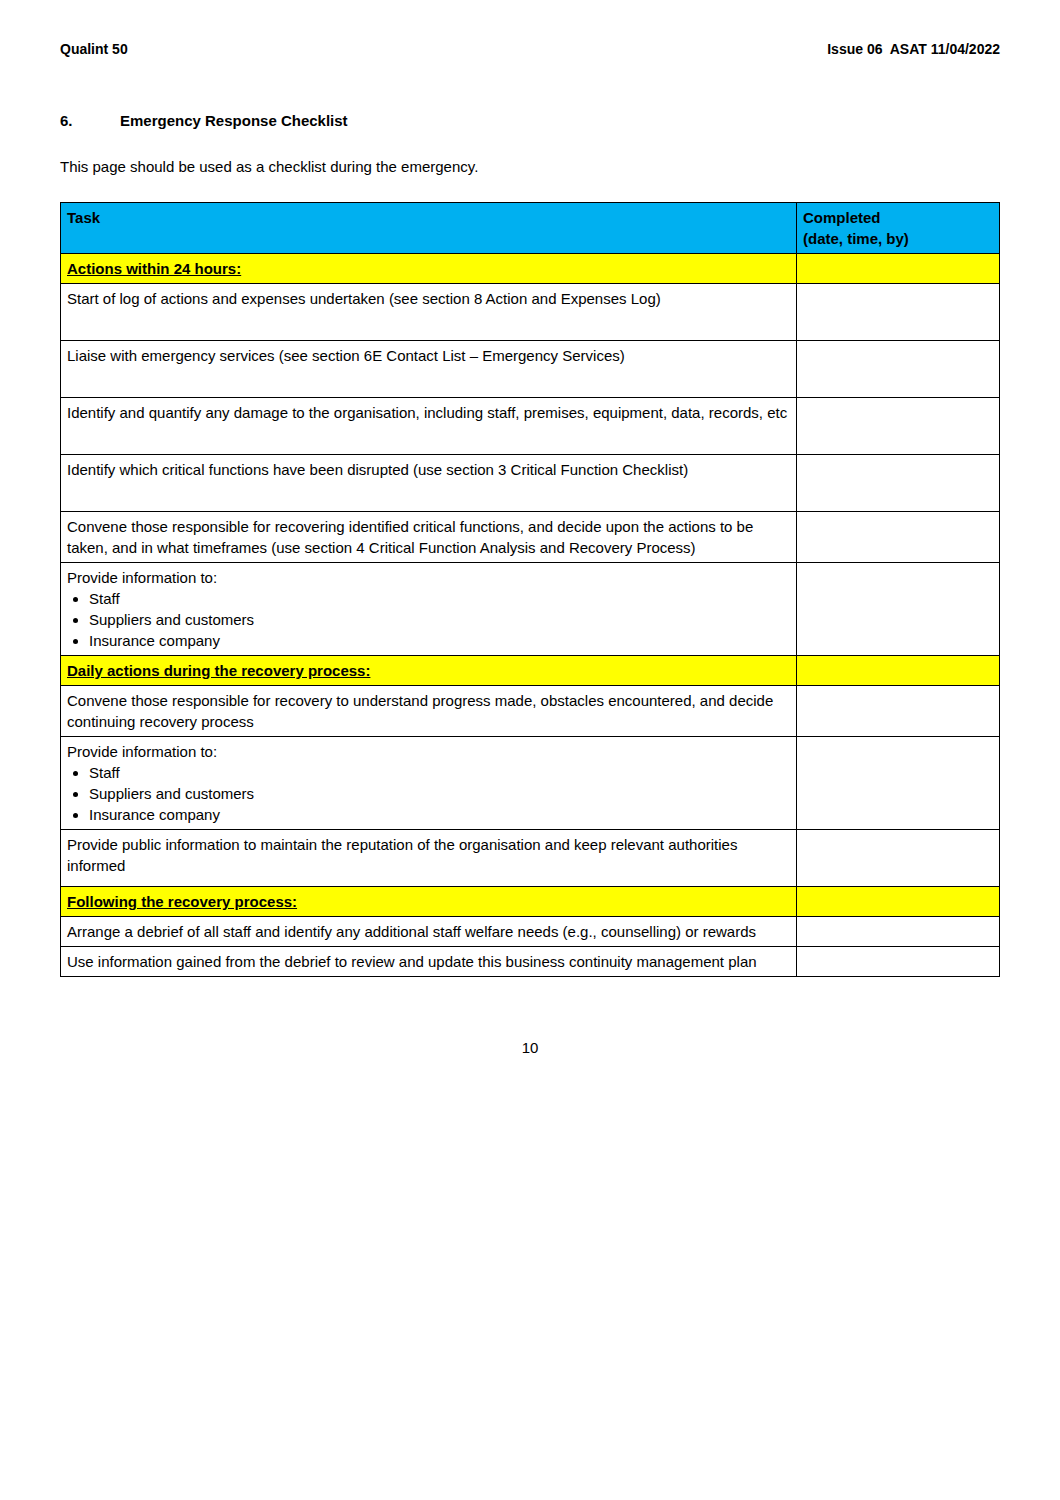Qualint 50 Issue 06 ASAT 11/04/2022
6. Emergency Response Checklist
This page should be used as a checklist during the emergency.
| Task | Completed (date, time, by) |
| --- | --- |
| Actions within 24 hours: | |
| Start of log of actions and expenses undertaken (see section 8 Action and Expenses Log) | |
| Liaise with emergency services (see section 6E Contact List – Emergency Services) | |
| Identify and quantify any damage to the organisation, including staff, premises, equipment, data, records, etc | |
| Identify which critical functions have been disrupted (use section 3 Critical Function Checklist) | |
| Convene those responsible for recovering identified critical functions, and decide upon the actions to be taken, and in what timeframes (use section 4 Critical Function Analysis and Recovery Process) | |
| Provide information to: Staff Suppliers and customers Insurance company | |
| Daily actions during the recovery process: | |
| Convene those responsible for recovery to understand progress made, obstacles encountered, and decide continuing recovery process | |
| Provide information to: Staff Suppliers and customers Insurance company | |
| Provide public information to maintain the reputation of the organisation and keep relevant authorities informed | |
| Following the recovery process: | |
| Arrange a debrief of all staff and identify any additional staff welfare needs (e.g., counselling) or rewards | |
| Use information gained from the debrief to review and update this business continuity management plan | |
10